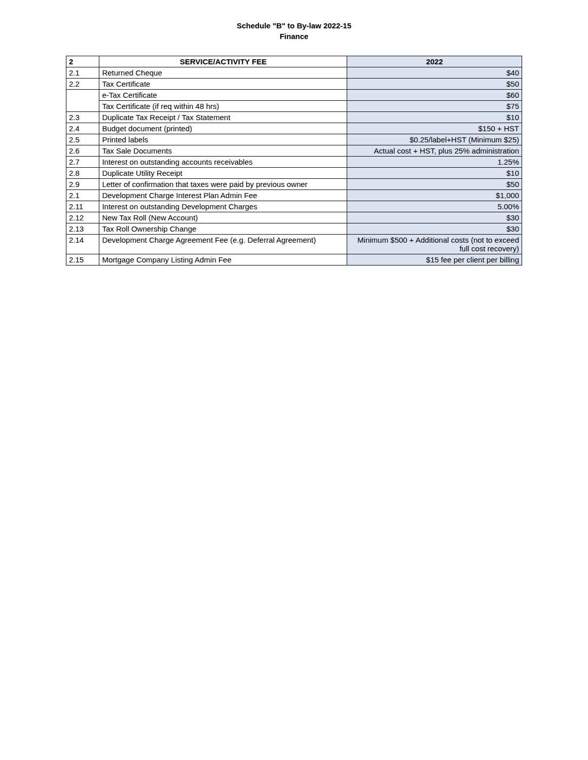Schedule "B" to By-law 2022-15
Finance
| 2 | SERVICE/ACTIVITY FEE | 2022 |
| --- | --- | --- |
| 2.1 | Returned Cheque | $40 |
| 2.2 | Tax Certificate | $50 |
| | e-Tax Certificate | $60 |
| | Tax Certificate (if req within 48 hrs) | $75 |
| 2.3 | Duplicate Tax Receipt / Tax Statement | $10 |
| 2.4 | Budget document (printed) | $150 + HST |
| 2.5 | Printed labels | $0.25/label+HST (Minimum $25) |
| 2.6 | Tax Sale Documents | Actual cost + HST, plus 25% administration |
| 2.7 | Interest on outstanding accounts receivables | 1.25% |
| 2.8 | Duplicate Utility Receipt | $10 |
| 2.9 | Letter of confirmation that taxes were paid by previous owner | $50 |
| 2.1 | Development Charge Interest Plan Admin Fee | $1,000 |
| 2.11 | Interest on outstanding Development Charges | 5.00% |
| 2.12 | New Tax Roll (New Account) | $30 |
| 2.13 | Tax Roll Ownership Change | $30 |
| 2.14 | Development Charge Agreement Fee (e.g. Deferral Agreement) | Minimum $500 + Additional costs (not to exceed full cost recovery) |
| 2.15 | Mortgage Company Listing Admin Fee | $15 fee per client per billing |